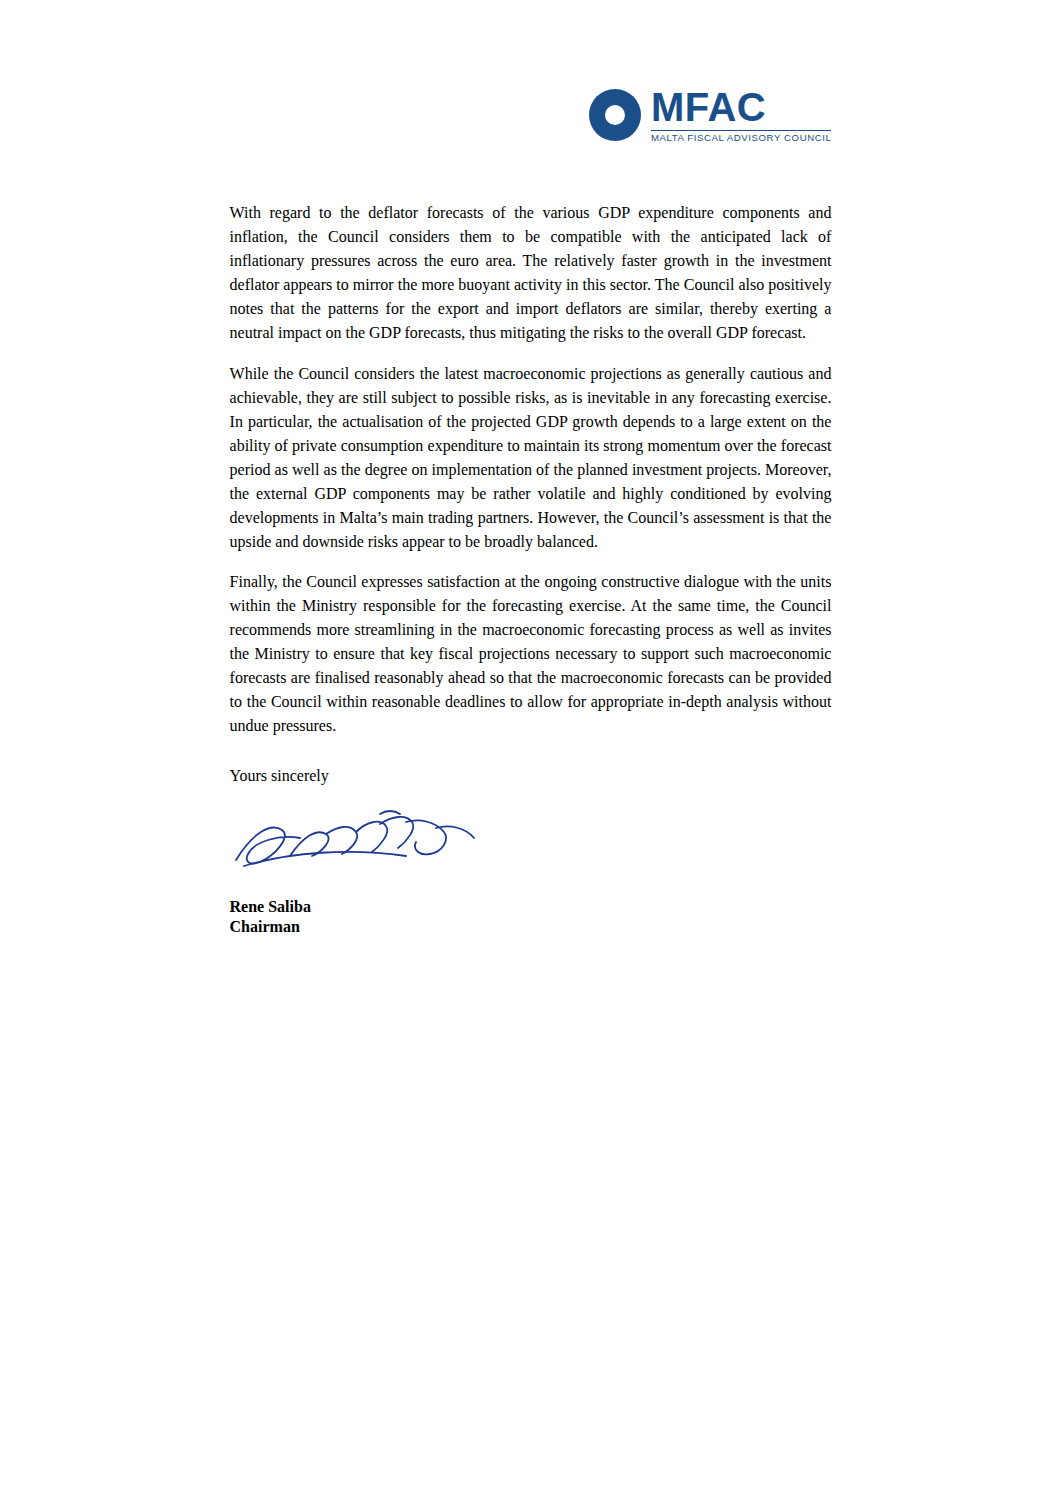MFAC MALTA FISCAL ADVISORY COUNCIL
With regard to the deflator forecasts of the various GDP expenditure components and inflation, the Council considers them to be compatible with the anticipated lack of inflationary pressures across the euro area. The relatively faster growth in the investment deflator appears to mirror the more buoyant activity in this sector. The Council also positively notes that the patterns for the export and import deflators are similar, thereby exerting a neutral impact on the GDP forecasts, thus mitigating the risks to the overall GDP forecast.
While the Council considers the latest macroeconomic projections as generally cautious and achievable, they are still subject to possible risks, as is inevitable in any forecasting exercise. In particular, the actualisation of the projected GDP growth depends to a large extent on the ability of private consumption expenditure to maintain its strong momentum over the forecast period as well as the degree on implementation of the planned investment projects. Moreover, the external GDP components may be rather volatile and highly conditioned by evolving developments in Malta’s main trading partners. However, the Council’s assessment is that the upside and downside risks appear to be broadly balanced.
Finally, the Council expresses satisfaction at the ongoing constructive dialogue with the units within the Ministry responsible for the forecasting exercise. At the same time, the Council recommends more streamlining in the macroeconomic forecasting process as well as invites the Ministry to ensure that key fiscal projections necessary to support such macroeconomic forecasts are finalised reasonably ahead so that the macroeconomic forecasts can be provided to the Council within reasonable deadlines to allow for appropriate in-depth analysis without undue pressures.
Yours sincerely
Rene Saliba
Chairman